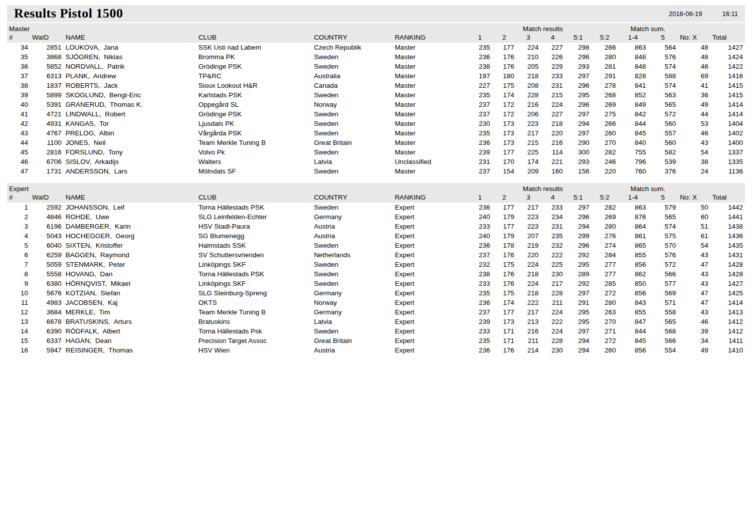Results Pistol 1500
2018-08-1916:11
| Master | Match results | Match sum. | | |
| # | WaID | NAME | CLUB | COUNTRY | RANKING | 1 | 2 | 3 | 4 | 5:1 | 5:2 | 1-4 | 5 | No: X | Total |
| 34 | 2851 | LOUKOVA, Jana | SSK Usti nad Labem | Czech Republik | Master | 235 | 177 | 224 | 227 | 298 | 266 | 863 | 564 | 48 | 1427 |
| 35 | 3868 | SJÖGREN, Niklas | Bromma PK | Sweden | Master | 236 | 176 | 210 | 226 | 296 | 280 | 848 | 576 | 48 | 1424 |
| 36 | 5852 | NORDVALL, Patrik | Grödinge PSK | Sweden | Master | 238 | 176 | 205 | 229 | 293 | 281 | 848 | 574 | 46 | 1422 |
| 37 | 6313 | PLANK, Andrew | TP&RC | Australia | Master | 197 | 180 | 218 | 233 | 297 | 291 | 828 | 588 | 69 | 1416 |
| 38 | 1837 | ROBERTS, Jack | Sioux Lookout H&R | Canada | Master | 227 | 175 | 208 | 231 | 296 | 278 | 841 | 574 | 41 | 1415 |
| 39 | 5899 | SKOGLUND, Bengt-Eric | Karlstads PSK | Sweden | Master | 235 | 174 | 228 | 215 | 295 | 268 | 852 | 563 | 36 | 1415 |
| 40 | 5391 | GRANERUD, Thomas K. | Oppegård SL | Norway | Master | 237 | 172 | 216 | 224 | 296 | 269 | 849 | 565 | 49 | 1414 |
| 41 | 4721 | LINDWALL, Robert | Grödinge PSK | Sweden | Master | 237 | 172 | 206 | 227 | 297 | 275 | 842 | 572 | 44 | 1414 |
| 42 | 4931 | KANGAS, Tor | Ljusdals PK | Sweden | Master | 230 | 173 | 223 | 218 | 294 | 266 | 844 | 560 | 53 | 1404 |
| 43 | 4767 | PRELOG, Albin | Vårgårda PSK | Sweden | Master | 235 | 173 | 217 | 220 | 297 | 260 | 845 | 557 | 46 | 1402 |
| 44 | 1100 | JONES, Neil | Team Merkle Tuning B | Great Britain | Master | 236 | 173 | 215 | 216 | 290 | 270 | 840 | 560 | 43 | 1400 |
| 45 | 2816 | FORSLUND, Tony | Volvo Pk | Sweden | Master | 239 | 177 | 225 | 114 | 300 | 282 | 755 | 582 | 54 | 1337 |
| 46 | 6706 | SISLOV, Arkadijs | Walters | Latvia | Unclassified | 231 | 170 | 174 | 221 | 293 | 246 | 796 | 539 | 38 | 1335 |
| 47 | 1731 | ANDERSSON, Lars | Mölndals SF | Sweden | Master | 237 | 154 | 209 | 160 | 156 | 220 | 760 | 376 | 24 | 1136 |
| Expert | Match results | Match sum. | | |
| # | WaID | NAME | CLUB | COUNTRY | RANKING | 1 | 2 | 3 | 4 | 5:1 | 5:2 | 1-4 | 5 | No: X | Total |
| 1 | 2592 | JOHANSSON, Leif | Torna Hällestads PSK | Sweden | Expert | 236 | 177 | 217 | 233 | 297 | 282 | 863 | 579 | 50 | 1442 |
| 2 | 4846 | ROHDE, Uwe | SLG Leinfelden-Echter | Germany | Expert | 240 | 179 | 223 | 234 | 296 | 269 | 876 | 565 | 60 | 1441 |
| 3 | 6196 | DAMBERGER, Karin | HSV Stadl-Paura | Austria | Expert | 233 | 177 | 223 | 231 | 294 | 280 | 864 | 574 | 51 | 1438 |
| 4 | 5043 | HOCHEGGER, Georg | SG Blumenegg | Austria | Expert | 240 | 179 | 207 | 235 | 299 | 276 | 861 | 575 | 61 | 1436 |
| 5 | 6040 | SIXTEN, Kristoffer | Halmstads SSK | Sweden | Expert | 236 | 178 | 219 | 232 | 296 | 274 | 865 | 570 | 54 | 1435 |
| 6 | 6259 | BAGGEN, Raymond | SV Schuttersvrienden | Netherlands | Expert | 237 | 176 | 220 | 222 | 292 | 284 | 855 | 576 | 43 | 1431 |
| 7 | 5059 | STENMARK, Peter | Linköpings SKF | Sweden | Expert | 232 | 175 | 224 | 225 | 295 | 277 | 856 | 572 | 47 | 1428 |
| 8 | 5558 | HOVANG, Dan | Torna Hällestads PSK | Sweden | Expert | 238 | 176 | 218 | 230 | 289 | 277 | 862 | 566 | 43 | 1428 |
| 9 | 6380 | HÖRNQVIST, Mikael | Linköpings SKF | Sweden | Expert | 233 | 176 | 224 | 217 | 292 | 285 | 850 | 577 | 43 | 1427 |
| 10 | 5676 | KOTZIAN, Stefan | SLG Steinburg-Spreng | Germany | Expert | 235 | 175 | 218 | 228 | 297 | 272 | 856 | 569 | 47 | 1425 |
| 11 | 4983 | JACOBSEN, Kaj | OKTS | Norway | Expert | 236 | 174 | 222 | 211 | 291 | 280 | 843 | 571 | 47 | 1414 |
| 12 | 3684 | MERKLE, Tim | Team Merkle Tuning B | Germany | Expert | 237 | 177 | 217 | 224 | 295 | 263 | 855 | 558 | 43 | 1413 |
| 13 | 6678 | BRATUSKINS, Arturs | Bratuskins | Latvia | Expert | 239 | 173 | 213 | 222 | 295 | 270 | 847 | 565 | 46 | 1412 |
| 14 | 6390 | RÖDFALK, Albert | Torna Hällestads Psk | Sweden | Expert | 233 | 171 | 216 | 224 | 297 | 271 | 844 | 568 | 39 | 1412 |
| 15 | 6337 | HAGAN, Dean | Precision Target Assoc | Great Britain | Expert | 235 | 171 | 211 | 228 | 294 | 272 | 845 | 566 | 34 | 1411 |
| 16 | 5947 | REISINGER, Thomas | HSV Wien | Austria | Expert | 236 | 176 | 214 | 230 | 294 | 260 | 856 | 554 | 49 | 1410 |